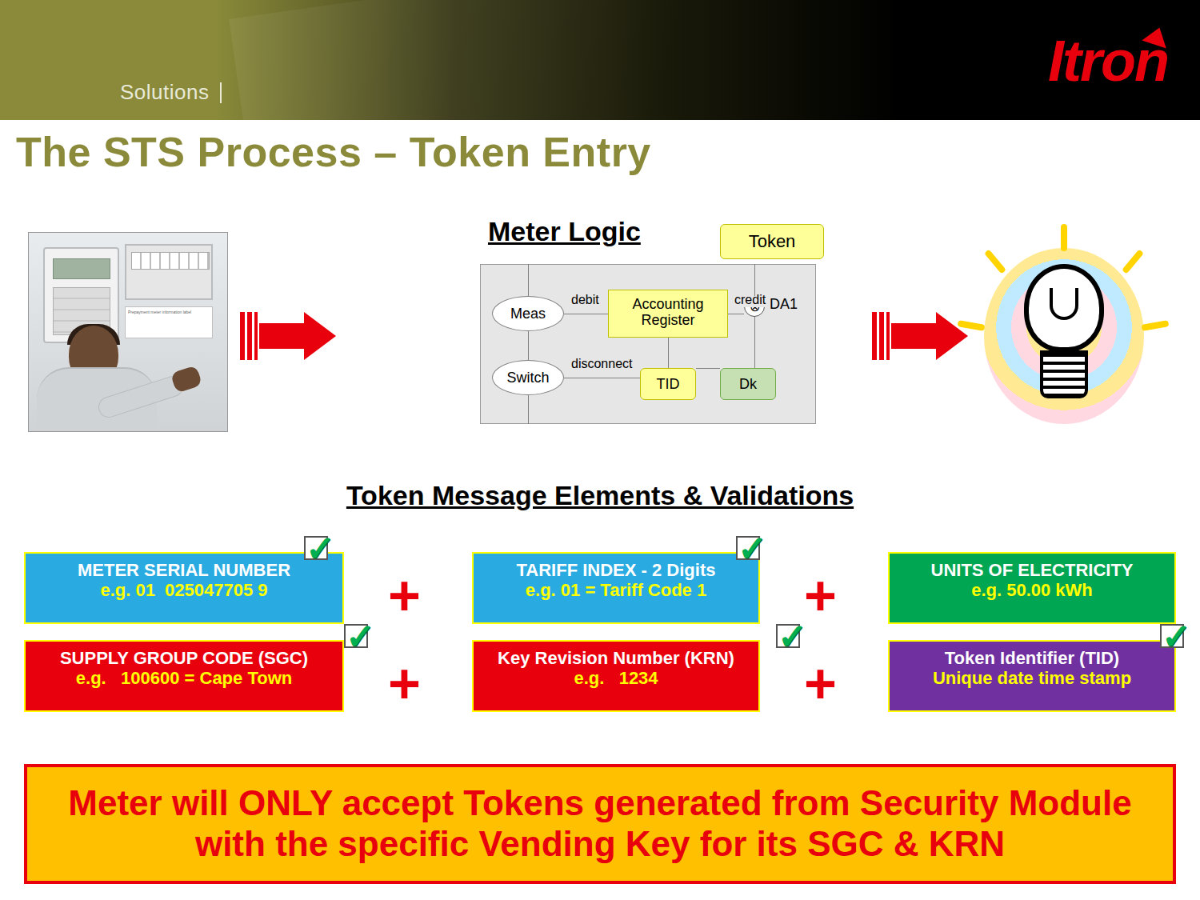Solutions
Itron
The STS Process – Token Entry
Prepayment meter information label
Meter Logic
Token
Meas
Switch
Accounting
Register
TID
Dk
⊗
DA1
debit
credit
disconnect
Token Message Elements & Validations
METER SERIAL NUMBER
e.g. 01 025047705 9
SUPPLY GROUP CODE (SGC)
e.g. 100600 = Cape Town
TARIFF INDEX - 2 Digits
e.g. 01 = Tariff Code 1
Key Revision Number (KRN)
e.g. 1234
UNITS OF ELECTRICITY
e.g. 50.00 kWh
Token Identifier (TID)
Unique date time stamp
+
+
+
+
✓
✓
✓
✓
✓
Meter will ONLY accept Tokens generated from Security Module with the specific Vending Key for its SGC & KRN